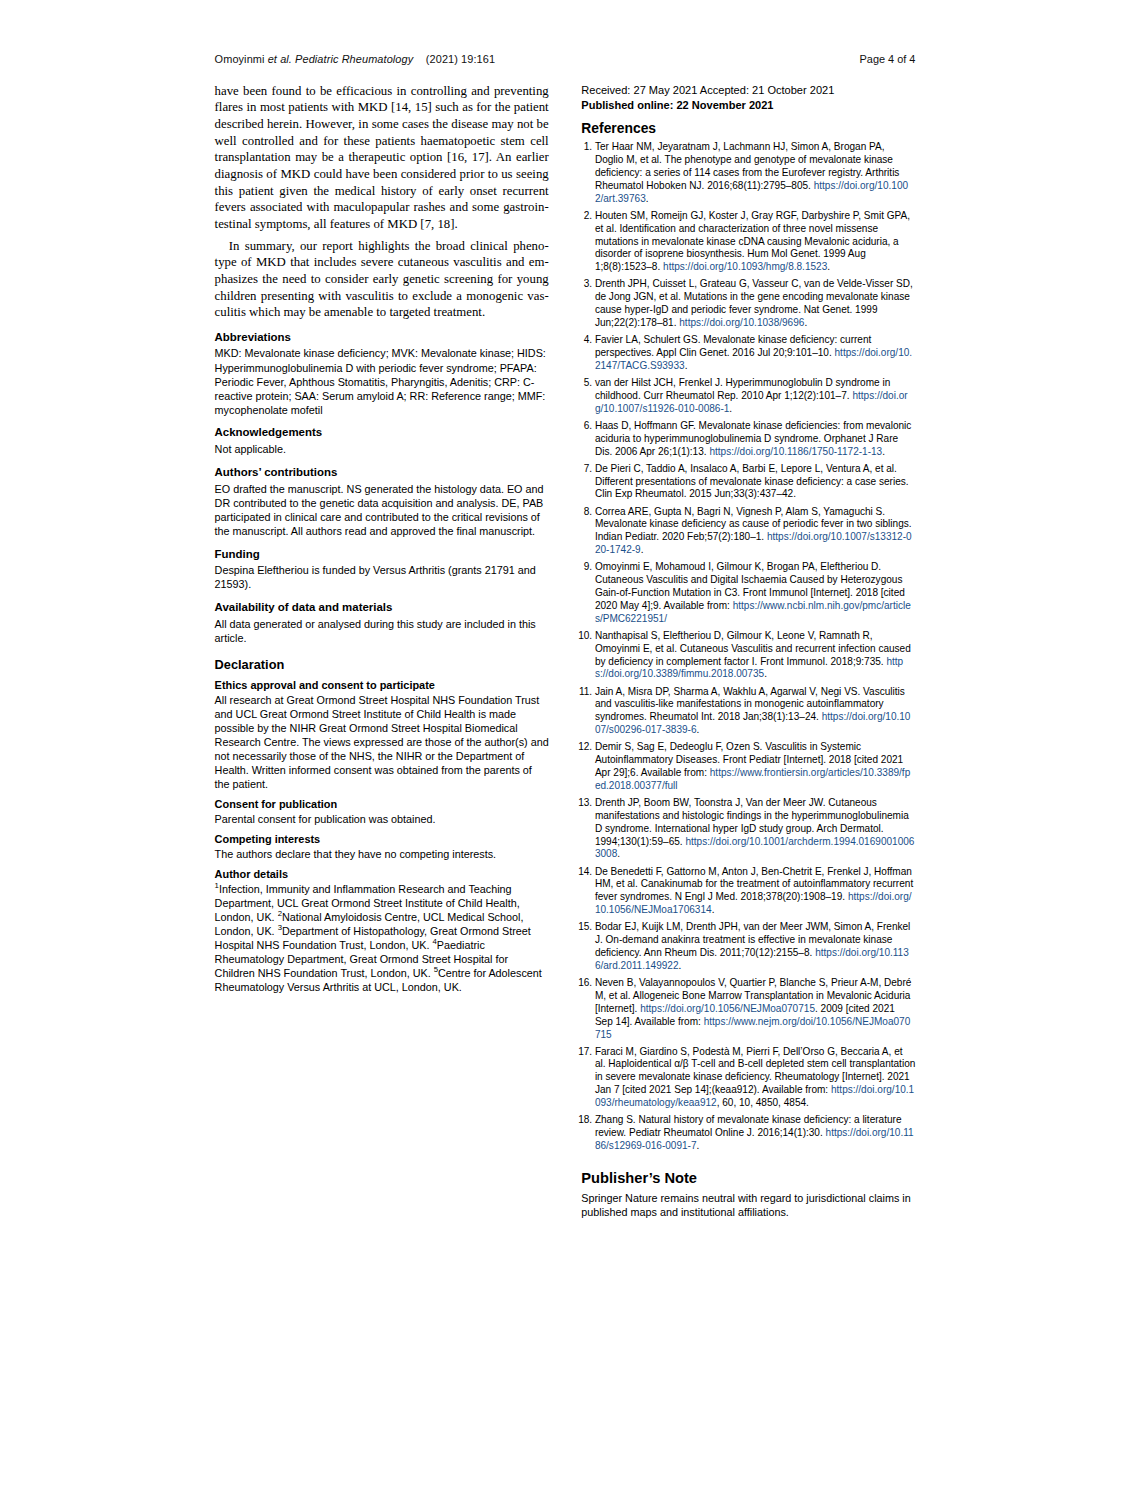Omoyinmi et al. Pediatric Rheumatology (2021) 19:161
Page 4 of 4
have been found to be efficacious in controlling and preventing flares in most patients with MKD [14, 15] such as for the patient described herein. However, in some cases the disease may not be well controlled and for these patients haematopoetic stem cell transplantation may be a therapeutic option [16, 17]. An earlier diagnosis of MKD could have been considered prior to us seeing this patient given the medical history of early onset recurrent fevers associated with maculopapular rashes and some gastrointestinal symptoms, all features of MKD [7, 18].
In summary, our report highlights the broad clinical phenotype of MKD that includes severe cutaneous vasculitis and emphasizes the need to consider early genetic screening for young children presenting with vasculitis to exclude a monogenic vasculitis which may be amenable to targeted treatment.
Abbreviations
MKD: Mevalonate kinase deficiency; MVK: Mevalonate kinase; HIDS: Hyperimmunoglobulinemia D with periodic fever syndrome; PFAPA: Periodic Fever, Aphthous Stomatitis, Pharyngitis, Adenitis; CRP: C-reactive protein; SAA: Serum amyloid A; RR: Reference range; MMF: mycophenolate mofetil
Acknowledgements
Not applicable.
Authors’ contributions
EO drafted the manuscript. NS generated the histology data. EO and DR contributed to the genetic data acquisition and analysis. DE, PAB participated in clinical care and contributed to the critical revisions of the manuscript. All authors read and approved the final manuscript.
Funding
Despina Eleftheriou is funded by Versus Arthritis (grants 21791 and 21593).
Availability of data and materials
All data generated or analysed during this study are included in this article.
Declaration
Ethics approval and consent to participate
All research at Great Ormond Street Hospital NHS Foundation Trust and UCL Great Ormond Street Institute of Child Health is made possible by the NIHR Great Ormond Street Hospital Biomedical Research Centre. The views expressed are those of the author(s) and not necessarily those of the NHS, the NIHR or the Department of Health. Written informed consent was obtained from the parents of the patient.
Consent for publication
Parental consent for publication was obtained.
Competing interests
The authors declare that they have no competing interests.
Author details
1Infection, Immunity and Inflammation Research and Teaching Department, UCL Great Ormond Street Institute of Child Health, London, UK. 2National Amyloidosis Centre, UCL Medical School, London, UK. 3Department of Histopathology, Great Ormond Street Hospital NHS Foundation Trust, London, UK. 4Paediatric Rheumatology Department, Great Ormond Street Hospital for Children NHS Foundation Trust, London, UK. 5Centre for Adolescent Rheumatology Versus Arthritis at UCL, London, UK.
Received: 27 May 2021 Accepted: 21 October 2021
Published online: 22 November 2021
References
Ter Haar NM, Jeyaratnam J, Lachmann HJ, Simon A, Brogan PA, Doglio M, et al. The phenotype and genotype of mevalonate kinase deficiency: a series of 114 cases from the Eurofever registry. Arthritis Rheumatol Hoboken NJ. 2016;68(11):2795–805. https://doi.org/10.1002/art.39763.
Houten SM, Romeijn GJ, Koster J, Gray RGF, Darbyshire P, Smit GPA, et al. Identification and characterization of three novel missense mutations in mevalonate kinase cDNA causing Mevalonic aciduria, a disorder of isoprene biosynthesis. Hum Mol Genet. 1999 Aug 1;8(8):1523–8. https://doi.org/10.1093/hmg/8.8.1523.
Drenth JPH, Cuisset L, Grateau G, Vasseur C, van de Velde-Visser SD, de Jong JGN, et al. Mutations in the gene encoding mevalonate kinase cause hyper-IgD and periodic fever syndrome. Nat Genet. 1999 Jun;22(2):178–81. https://doi.org/10.1038/9696.
Favier LA, Schulert GS. Mevalonate kinase deficiency: current perspectives. Appl Clin Genet. 2016 Jul 20;9:101–10. https://doi.org/10.2147/TACG.S93933.
van der Hilst JCH, Frenkel J. Hyperimmunoglobulin D syndrome in childhood. Curr Rheumatol Rep. 2010 Apr 1;12(2):101–7. https://doi.org/10.1007/s11926-010-0086-1.
Haas D, Hoffmann GF. Mevalonate kinase deficiencies: from mevalonic aciduria to hyperimmunoglobulinemia D syndrome. Orphanet J Rare Dis. 2006 Apr 26;1(1):13. https://doi.org/10.1186/1750-1172-1-13.
De Pieri C, Taddio A, Insalaco A, Barbi E, Lepore L, Ventura A, et al. Different presentations of mevalonate kinase deficiency: a case series. Clin Exp Rheumatol. 2015 Jun;33(3):437–42.
Correa ARE, Gupta N, Bagri N, Vignesh P, Alam S, Yamaguchi S. Mevalonate kinase deficiency as cause of periodic fever in two siblings. Indian Pediatr. 2020 Feb;57(2):180–1. https://doi.org/10.1007/s13312-020-1742-9.
Omoyinmi E, Mohamoud I, Gilmour K, Brogan PA, Eleftheriou D. Cutaneous Vasculitis and Digital Ischaemia Caused by Heterozygous Gain-of-Function Mutation in C3. Front Immunol [Internet]. 2018 [cited 2020 May 4];9. Available from: https://www.ncbi.nlm.nih.gov/pmc/articles/PMC6221951/
Nanthapisal S, Eleftheriou D, Gilmour K, Leone V, Ramnath R, Omoyinmi E, et al. Cutaneous Vasculitis and recurrent infection caused by deficiency in complement factor I. Front Immunol. 2018;9:735. https://doi.org/10.3389/fimmu.2018.00735.
Jain A, Misra DP, Sharma A, Wakhlu A, Agarwal V, Negi VS. Vasculitis and vasculitis-like manifestations in monogenic autoinflammatory syndromes. Rheumatol Int. 2018 Jan;38(1):13–24. https://doi.org/10.1007/s00296-017-3839-6.
Demir S, Sag E, Dedeoglu F, Ozen S. Vasculitis in Systemic Autoinflammatory Diseases. Front Pediatr [Internet]. 2018 [cited 2021 Apr 29];6. Available from: https://www.frontiersin.org/articles/10.3389/fped.2018.00377/full
Drenth JP, Boom BW, Toonstra J, Van der Meer JW. Cutaneous manifestations and histologic findings in the hyperimmunoglobulinemia D syndrome. International hyper IgD study group. Arch Dermatol. 1994;130(1):59–65. https://doi.org/10.1001/archderm.1994.01690010063008.
De Benedetti F, Gattorno M, Anton J, Ben-Chetrit E, Frenkel J, Hoffman HM, et al. Canakinumab for the treatment of autoinflammatory recurrent fever syndromes. N Engl J Med. 2018;378(20):1908–19. https://doi.org/10.1056/NEJMoa1706314.
Bodar EJ, Kuijk LM, Drenth JPH, van der Meer JWM, Simon A, Frenkel J. On-demand anakinra treatment is effective in mevalonate kinase deficiency. Ann Rheum Dis. 2011;70(12):2155–8. https://doi.org/10.1136/ard.2011.149922.
Neven B, Valayannopoulos V, Quartier P, Blanche S, Prieur A-M, Debré M, et al. Allogeneic Bone Marrow Transplantation in Mevalonic Aciduria [Internet]. https://doi.org/10.1056/NEJMoa070715. 2009 [cited 2021 Sep 14]. Available from: https://www.nejm.org/doi/10.1056/NEJMoa070715
Faraci M, Giardino S, Podestà M, Pierri F, Dell’Orso G, Beccaria A, et al. Haploidentical α/β T-cell and B-cell depleted stem cell transplantation in severe mevalonate kinase deficiency. Rheumatology [Internet]. 2021 Jan 7 [cited 2021 Sep 14];(keaa912). Available from: https://doi.org/10.1093/rheumatology/keaa912, 60, 10, 4850, 4854.
Zhang S. Natural history of mevalonate kinase deficiency: a literature review. Pediatr Rheumatol Online J. 2016;14(1):30. https://doi.org/10.1186/s12969-016-0091-7.
Publisher’s Note
Springer Nature remains neutral with regard to jurisdictional claims in published maps and institutional affiliations.